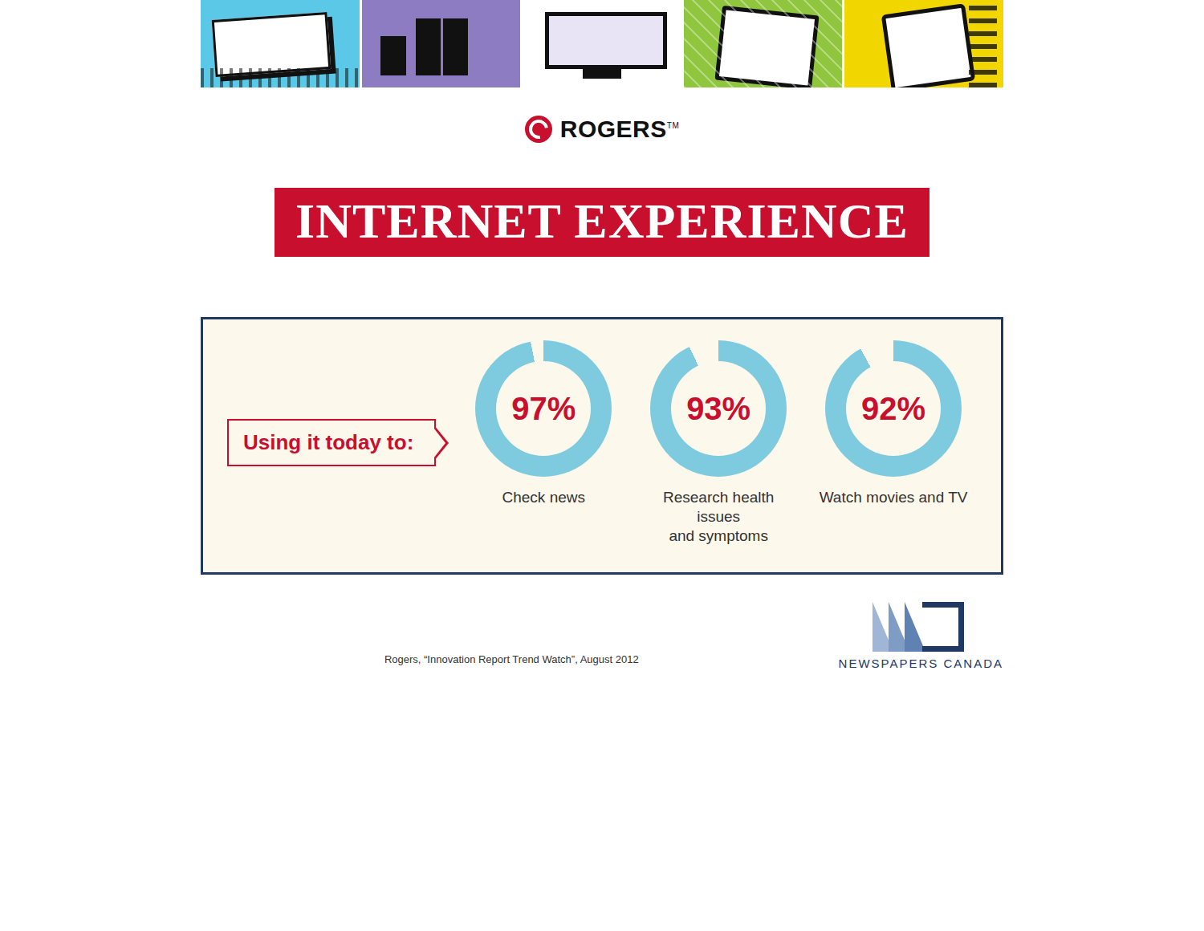ROGERSTM
Internet Experience
Using it today to:
97%
Check news
93%
Research health issues
and symptoms
92%
Watch movies and TV
Rogers, “Innovation Report Trend Watch”, August 2012
NEWSPAPERS CANADA